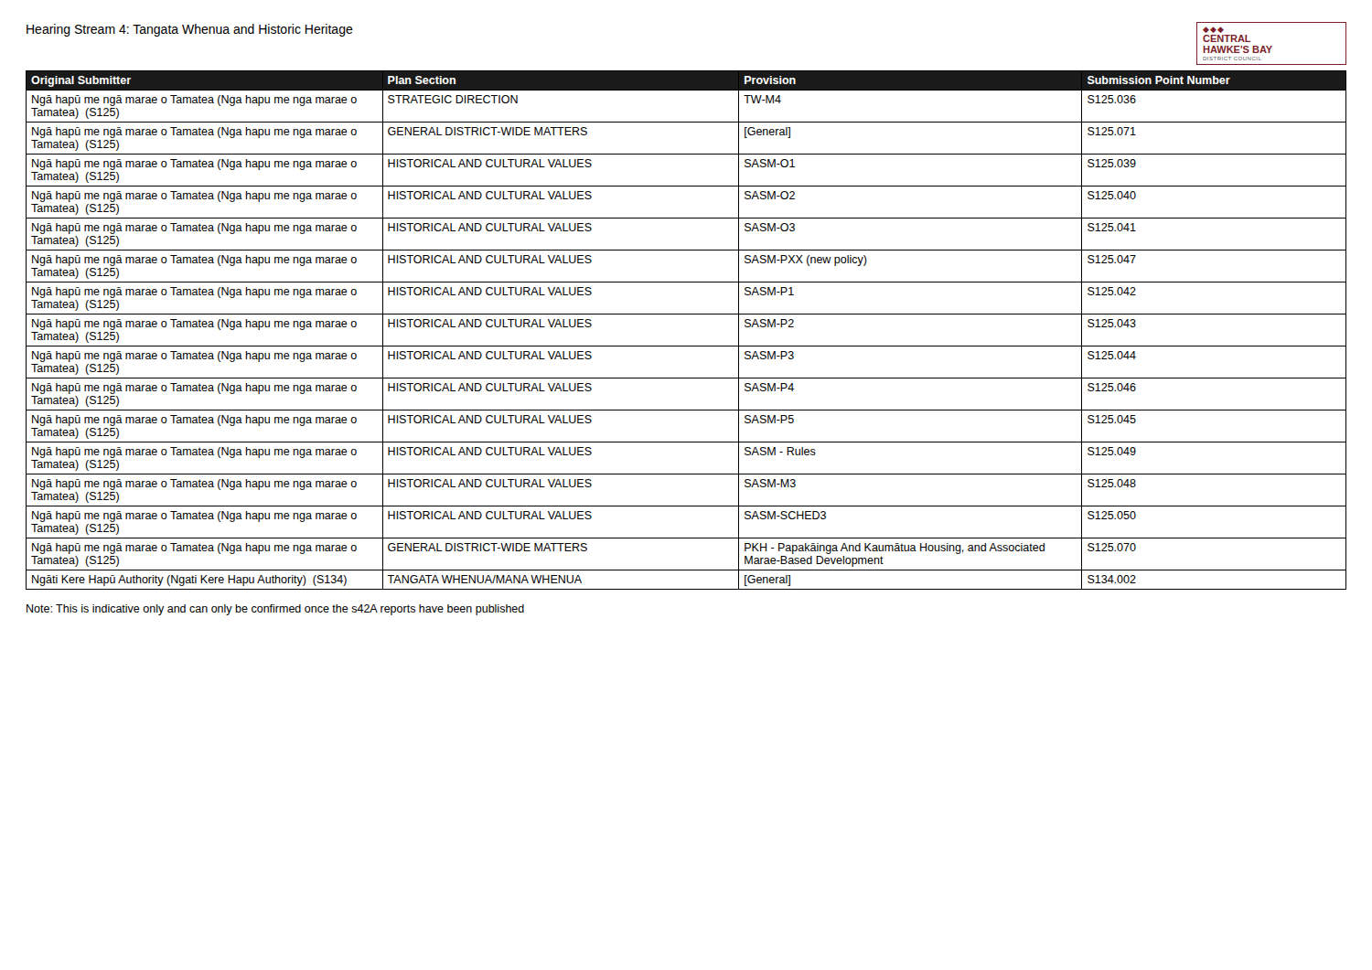Hearing Stream 4: Tangata Whenua and Historic Heritage
◆◆◆
Central
Hawke's Bay
District Council
| Original Submitter | Plan Section | Provision | Submission Point Number |
| --- | --- | --- | --- |
| Ngā hapū me ngā marae o Tamatea (Nga hapu me nga marae o Tamatea) (S125) | STRATEGIC DIRECTION | TW-M4 | S125.036 |
| Ngā hapū me ngā marae o Tamatea (Nga hapu me nga marae o Tamatea) (S125) | GENERAL DISTRICT-WIDE MATTERS | [General] | S125.071 |
| Ngā hapū me ngā marae o Tamatea (Nga hapu me nga marae o Tamatea) (S125) | HISTORICAL AND CULTURAL VALUES | SASM-O1 | S125.039 |
| Ngā hapū me ngā marae o Tamatea (Nga hapu me nga marae o Tamatea) (S125) | HISTORICAL AND CULTURAL VALUES | SASM-O2 | S125.040 |
| Ngā hapū me ngā marae o Tamatea (Nga hapu me nga marae o Tamatea) (S125) | HISTORICAL AND CULTURAL VALUES | SASM-O3 | S125.041 |
| Ngā hapū me ngā marae o Tamatea (Nga hapu me nga marae o Tamatea) (S125) | HISTORICAL AND CULTURAL VALUES | SASM-PXX (new policy) | S125.047 |
| Ngā hapū me ngā marae o Tamatea (Nga hapu me nga marae o Tamatea) (S125) | HISTORICAL AND CULTURAL VALUES | SASM-P1 | S125.042 |
| Ngā hapū me ngā marae o Tamatea (Nga hapu me nga marae o Tamatea) (S125) | HISTORICAL AND CULTURAL VALUES | SASM-P2 | S125.043 |
| Ngā hapū me ngā marae o Tamatea (Nga hapu me nga marae o Tamatea) (S125) | HISTORICAL AND CULTURAL VALUES | SASM-P3 | S125.044 |
| Ngā hapū me ngā marae o Tamatea (Nga hapu me nga marae o Tamatea) (S125) | HISTORICAL AND CULTURAL VALUES | SASM-P4 | S125.046 |
| Ngā hapū me ngā marae o Tamatea (Nga hapu me nga marae o Tamatea) (S125) | HISTORICAL AND CULTURAL VALUES | SASM-P5 | S125.045 |
| Ngā hapū me ngā marae o Tamatea (Nga hapu me nga marae o Tamatea) (S125) | HISTORICAL AND CULTURAL VALUES | SASM - Rules | S125.049 |
| Ngā hapū me ngā marae o Tamatea (Nga hapu me nga marae o Tamatea) (S125) | HISTORICAL AND CULTURAL VALUES | SASM-M3 | S125.048 |
| Ngā hapū me ngā marae o Tamatea (Nga hapu me nga marae o Tamatea) (S125) | HISTORICAL AND CULTURAL VALUES | SASM-SCHED3 | S125.050 |
| Ngā hapū me ngā marae o Tamatea (Nga hapu me nga marae o Tamatea) (S125) | GENERAL DISTRICT-WIDE MATTERS | PKH - Papakāinga And Kaumātua Housing, and Associated Marae-Based Development | S125.070 |
| Ngāti Kere Hapū Authority (Ngati Kere Hapu Authority) (S134) | TANGATA WHENUA/MANA WHENUA | [General] | S134.002 |
Note: This is indicative only and can only be confirmed once the s42A reports have been published